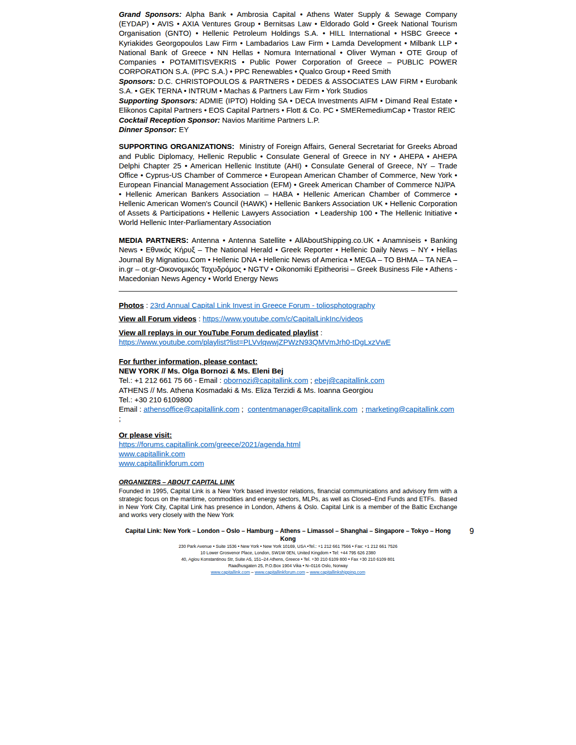Grand Sponsors: Alpha Bank • Ambrosia Capital • Athens Water Supply & Sewage Company (EYDAP) • AVIS • AXIA Ventures Group • Bernitsas Law • Eldorado Gold • Greek National Tourism Organisation (GNTO) • Hellenic Petroleum Holdings S.A. • HILL International • HSBC Greece • Kyriakides Georgopoulos Law Firm • Lambadarios Law Firm • Lamda Development • Milbank LLP • National Bank of Greece • NN Hellas • Nomura International • Oliver Wyman • OTE Group of Companies • POTAMITISVEKRIS • Public Power Corporation of Greece – PUBLIC POWER CORPORATION S.A. (PPC S.A.) • PPC Renewables • Qualco Group • Reed Smith
Sponsors: D.C. CHRISTOPOULOS & PARTNERS • DEDES & ASSOCIATES LAW FIRM • Eurobank S.A. • GEK TERNA • INTRUM • Machas & Partners Law Firm • York Studios
Supporting Sponsors: ADMIE (IPTO) Holding SA • DECA Investments AIFM • Dimand Real Estate • Elikonos Capital Partners • EOS Capital Partners • Flott & Co. PC • SMERemediumCap • Trastor REIC
Cocktail Reception Sponsor: Navios Maritime Partners L.P.
Dinner Sponsor: EY
SUPPORTING ORGANIZATIONS: Ministry of Foreign Affairs, General Secretariat for Greeks Abroad and Public Diplomacy, Hellenic Republic • Consulate General of Greece in NY • AHEPA • AHEPA Delphi Chapter 25 • American Hellenic Institute (AHI) • Consulate General of Greece, NY – Trade Office • Cyprus-US Chamber of Commerce • European American Chamber of Commerce, New York • European Financial Management Association (EFM) • Greek American Chamber of Commerce NJ/PA • Hellenic American Bankers Association – HABA • Hellenic American Chamber of Commerce • Hellenic American Women's Council (HAWK) • Hellenic Bankers Association UK • Hellenic Corporation of Assets & Participations • Hellenic Lawyers Association • Leadership 100 • The Hellenic Initiative • World Hellenic Inter-Parliamentary Association
MEDIA PARTNERS: Antenna • Antenna Satellite • AllAboutShipping.co.UK • Anamniseis • Banking News • Εθνικός Κήρυξ – The National Herald • Greek Reporter • Hellenic Daily News – NY • Hellas Journal By Mignatiou.Com • Hellenic DNA • Hellenic News of America • MEGA – TO BHMA – TA NEA – in.gr – ot.gr-Οικονομικός Ταχυδρόμος • NGTV • Oikonomiki Epitheorisi – Greek Business File • Athens - Macedonian News Agency • World Energy News
Photos : 23rd Annual Capital Link Invest in Greece Forum - toliosphotography
View all Forum videos : https://www.youtube.com/c/CapitalLinkInc/videos
View all replays in our YouTube Forum dedicated playlist :
https://www.youtube.com/playlist?list=PLVvlqwwjZPWzN93QMVmJrh0-tDgLxzVwE
For further information, please contact:
NEW YORK // Ms. Olga Bornozi & Ms. Eleni Bej
Tel.: +1 212 661 75 66 - Email : obornozi@capitallink.com ; ebej@capitallink.com
ATHENS // Ms. Athena Kosmadaki & Ms. Eliza Terzidi & Ms. Ioanna Georgiou
Tel.: +30 210 6109800
Email : athensoffice@capitallink.com ; contentmanager@capitallink.com ; marketing@capitallink.com ;
Or please visit:
https://forums.capitallink.com/greece/2021/agenda.html
www.capitallink.com
www.capitallinkforum.com
ORGANIZERS – ABOUT CAPITAL LINK
Founded in 1995, Capital Link is a New York based investor relations, financial communications and advisory firm with a strategic focus on the maritime, commodities and energy sectors, MLPs, as well as Closed–End Funds and ETFs. Based in New York City, Capital Link has presence in London, Athens & Oslo. Capital Link is a member of the Baltic Exchange and works very closely with the New York
9
Capital Link: New York – London – Oslo – Hamburg – Athens – Limassol – Shanghai – Singapore – Tokyo – Hong Kong
230 Park Avenue • Suite 1536 • New York • New York 10169, USA •Tel.: +1 212 661 7566 • Fax: +1 212 661 7526
10 Lower Grosvenor Place, London, SW1W 0EN, United Kingdom • Tel: +44 795 626 2380
40, Agiou Konstantinou Str, Suite A5, 151–24 Athens, Greece • Tel. +30 210 6109 800 • Fax +30 210 6109 801
Raadhusgaten 25, P.O.Box 1904 Vika • N–0116 Oslo, Norway
www.capitallink.com – www.capitallinkforum.com – www.capitallinkshipping.com